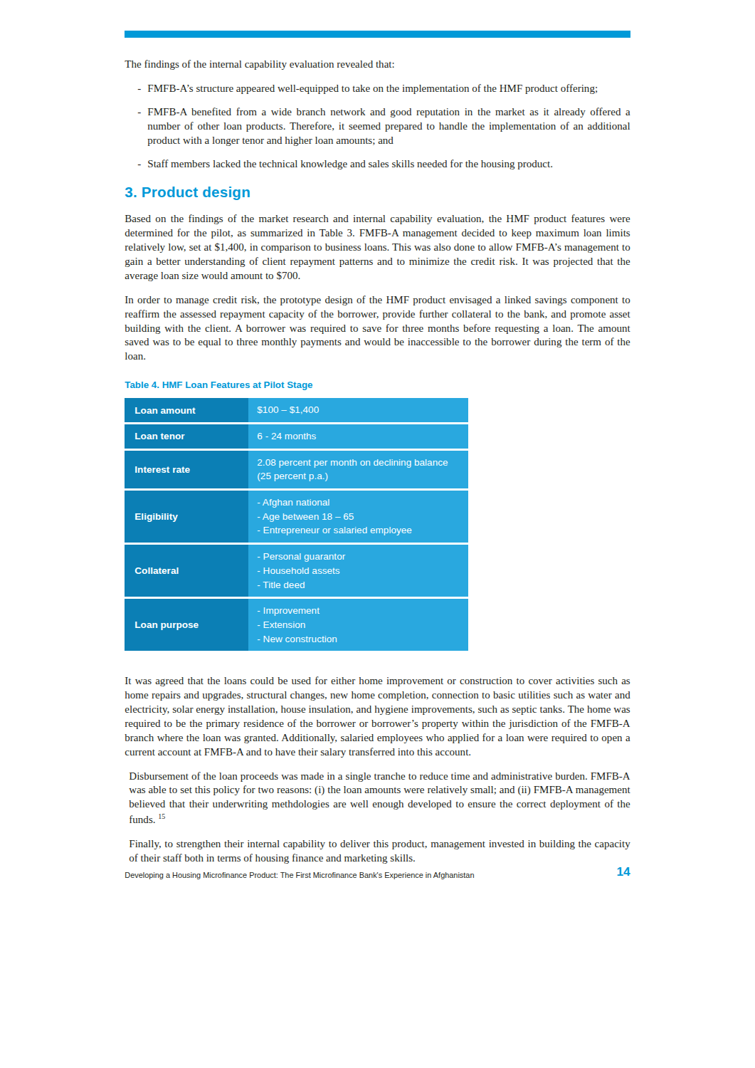The findings of the internal capability evaluation revealed that:
FMFB-A’s structure appeared well-equipped to take on the implementation of the HMF product offering;
FMFB-A benefited from a wide branch network and good reputation in the market as it already offered a number of other loan products. Therefore, it seemed prepared to handle the implementation of an additional product with a longer tenor and higher loan amounts; and
Staff members lacked the technical knowledge and sales skills needed for the housing product.
3. Product design
Based on the findings of the market research and internal capability evaluation, the HMF product features were determined for the pilot, as summarized in Table 3. FMFB-A management decided to keep maximum loan limits relatively low, set at $1,400, in comparison to business loans. This was also done to allow FMFB-A’s management to gain a better understanding of client repayment patterns and to minimize the credit risk. It was projected that the average loan size would amount to $700.
In order to manage credit risk, the prototype design of the HMF product envisaged a linked savings component to reaffirm the assessed repayment capacity of the borrower, provide further collateral to the bank, and promote asset building with the client. A borrower was required to save for three months before requesting a loan. The amount saved was to be equal to three monthly payments and would be inaccessible to the borrower during the term of the loan.
Table 4. HMF Loan Features at Pilot Stage
| Loan amount | $100 – $1,400 |
| Loan tenor | 6 - 24 months |
| Interest rate | 2.08 percent per month on declining balance (25 percent p.a.) |
| Eligibility | - Afghan national - Age between 18 – 65 - Entrepreneur or salaried employee |
| Collateral | - Personal guarantor - Household assets - Title deed |
| Loan purpose | - Improvement - Extension - New construction |
It was agreed that the loans could be used for either home improvement or construction to cover activities such as home repairs and upgrades, structural changes, new home completion, connection to basic utilities such as water and electricity, solar energy installation, house insulation, and hygiene improvements, such as septic tanks. The home was required to be the primary residence of the borrower or borrower’s property within the jurisdiction of the FMFB-A branch where the loan was granted. Additionally, salaried employees who applied for a loan were required to open a current account at FMFB-A and to have their salary transferred into this account.
Disbursement of the loan proceeds was made in a single tranche to reduce time and administrative burden. FMFB-A was able to set this policy for two reasons: (i) the loan amounts were relatively small; and (ii) FMFB-A management believed that their underwriting methdologies are well enough developed to ensure the correct deployment of the funds. 15
Finally, to strengthen their internal capability to deliver this product, management invested in building the capacity of their staff both in terms of housing finance and marketing skills.
Developing a Housing Microfinance Product: The First Microfinance Bank's Experience in Afghanistan
14